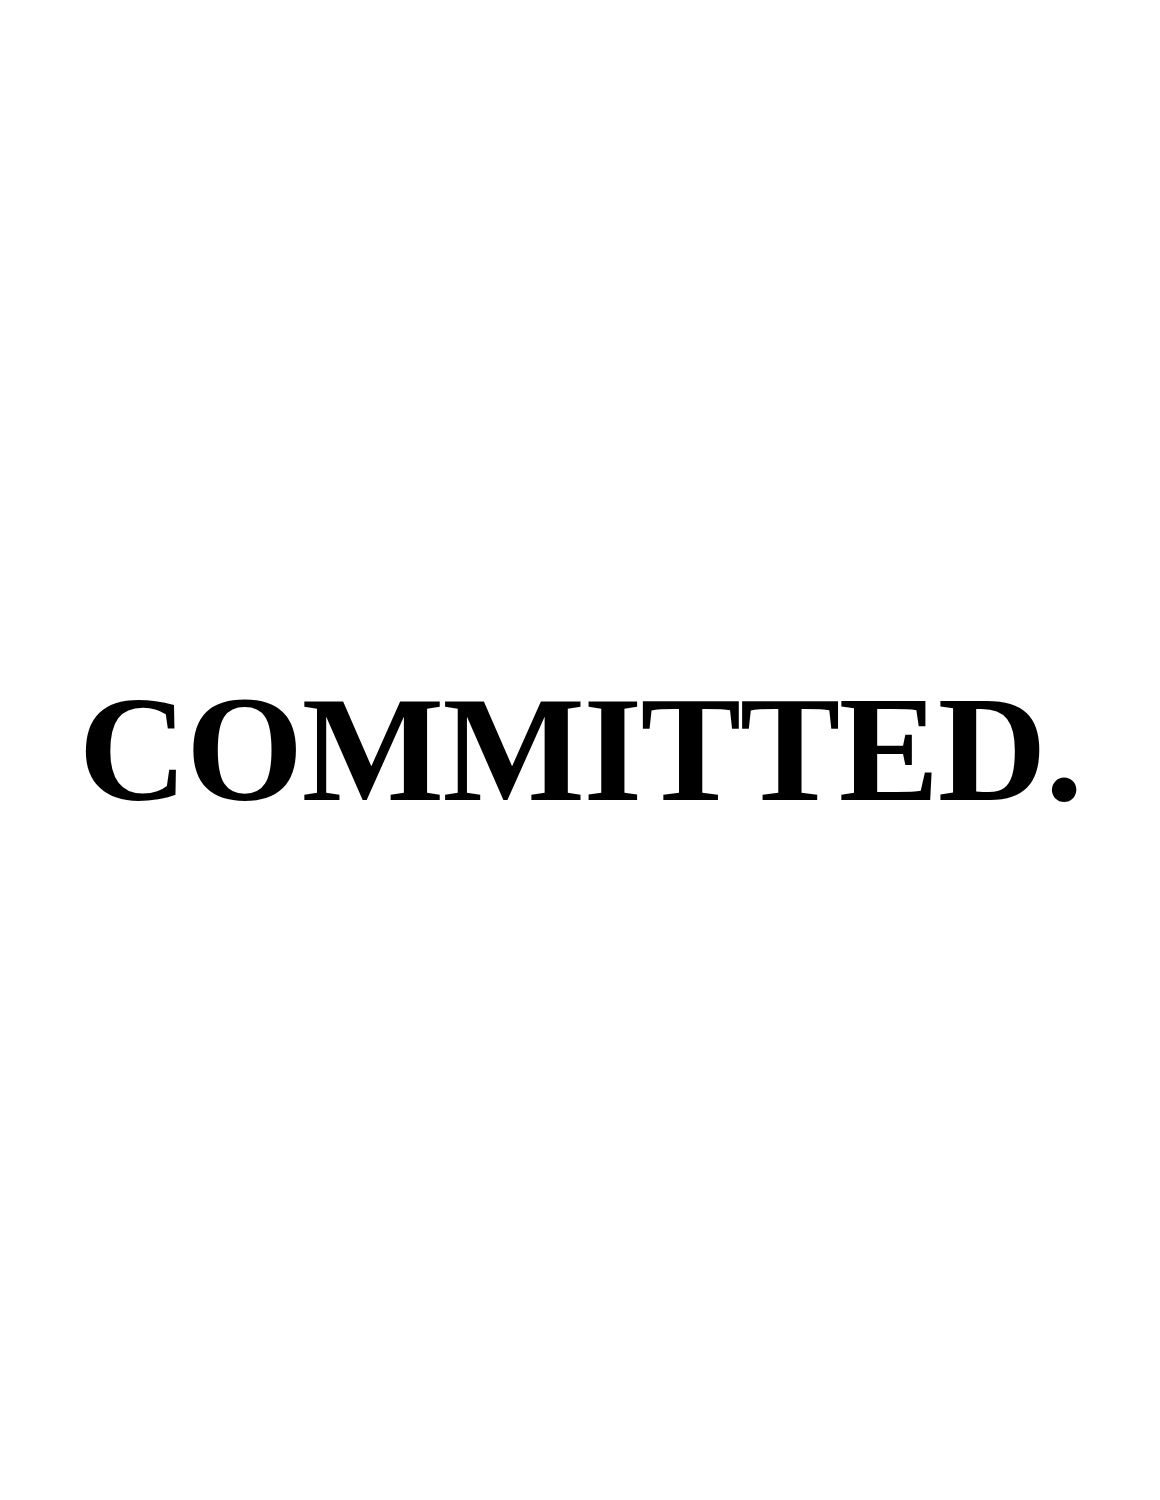COMMITTED.